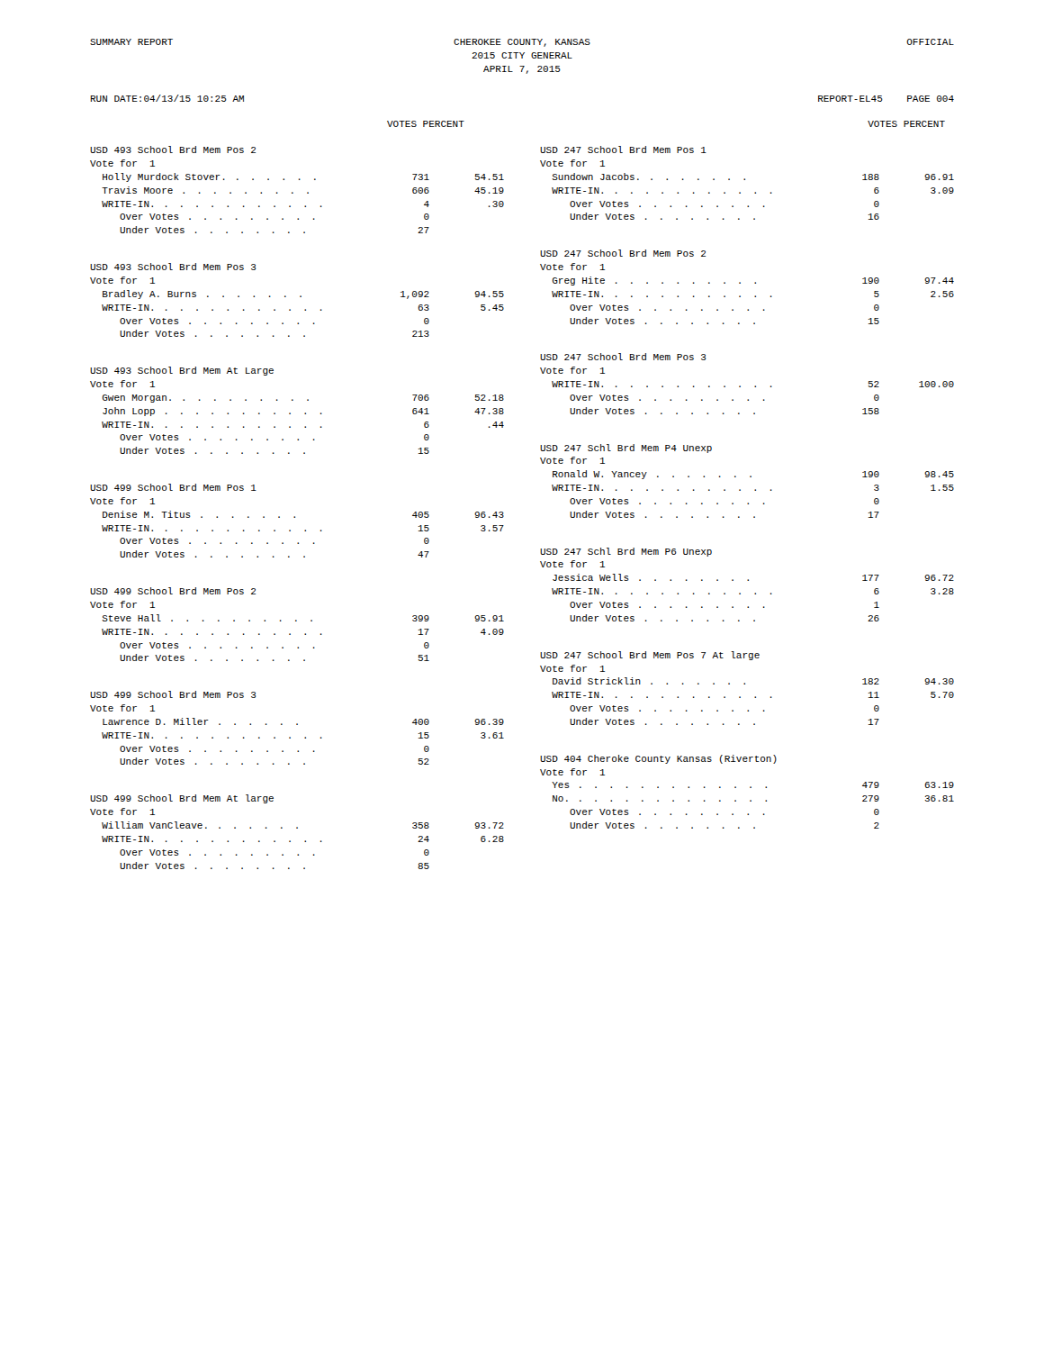SUMMARY REPORT
CHEROKEE COUNTY, KANSAS
2015 CITY GENERAL
APRIL 7, 2015
OFFICIAL
RUN DATE:04/13/15 10:25 AM
REPORT-EL45 PAGE 004
VOTES PERCENT
VOTES PERCENT
USD 493 School Brd Mem Pos 2
Vote for 1
| Holly Murdock Stover. . . . . . . | 731 | 54.51 |
| Travis Moore . . . . . . . . . | 606 | 45.19 |
| WRITE-IN. . . . . . . . . . . . | 4 | .30 |
| Over Votes . . . . . . . . . | 0 | |
| Under Votes . . . . . . . . | 27 | |
USD 493 School Brd Mem Pos 3
Vote for 1
| Bradley A. Burns . . . . . . . | 1,092 | 94.55 |
| WRITE-IN. . . . . . . . . . . . | 63 | 5.45 |
| Over Votes . . . . . . . . . | 0 | |
| Under Votes . . . . . . . . | 213 | |
USD 493 School Brd Mem At Large
Vote for 1
| Gwen Morgan. . . . . . . . . . | 706 | 52.18 |
| John Lopp . . . . . . . . . . . | 641 | 47.38 |
| WRITE-IN. . . . . . . . . . . . | 6 | .44 |
| Over Votes . . . . . . . . . | 0 | |
| Under Votes . . . . . . . . | 15 | |
USD 499 School Brd Mem Pos 1
Vote for 1
| Denise M. Titus . . . . . . . | 405 | 96.43 |
| WRITE-IN. . . . . . . . . . . . | 15 | 3.57 |
| Over Votes . . . . . . . . . | 0 | |
| Under Votes . . . . . . . . | 47 | |
USD 499 School Brd Mem Pos 2
Vote for 1
| Steve Hall . . . . . . . . . . | 399 | 95.91 |
| WRITE-IN. . . . . . . . . . . . | 17 | 4.09 |
| Over Votes . . . . . . . . . | 0 | |
| Under Votes . . . . . . . . | 51 | |
USD 499 School Brd Mem Pos 3
Vote for 1
| Lawrence D. Miller . . . . . . | 400 | 96.39 |
| WRITE-IN. . . . . . . . . . . . | 15 | 3.61 |
| Over Votes . . . . . . . . . | 0 | |
| Under Votes . . . . . . . . | 52 | |
USD 499 School Brd Mem At large
Vote for 1
| William VanCleave. . . . . . . | 358 | 93.72 |
| WRITE-IN. . . . . . . . . . . . | 24 | 6.28 |
| Over Votes . . . . . . . . . | 0 | |
| Under Votes . . . . . . . . | 85 | |
USD 247 School Brd Mem Pos 1
Vote for 1
| Sundown Jacobs. . . . . . . . | 188 | 96.91 |
| WRITE-IN. . . . . . . . . . . . | 6 | 3.09 |
| Over Votes . . . . . . . . . | 0 | |
| Under Votes . . . . . . . . | 16 | |
USD 247 School Brd Mem Pos 2
Vote for 1
| Greg Hite . . . . . . . . . . | 190 | 97.44 |
| WRITE-IN. . . . . . . . . . . . | 5 | 2.56 |
| Over Votes . . . . . . . . . | 0 | |
| Under Votes . . . . . . . . | 15 | |
USD 247 School Brd Mem Pos 3
Vote for 1
| WRITE-IN. . . . . . . . . . . . | 52 | 100.00 |
| Over Votes . . . . . . . . . | 0 | |
| Under Votes . . . . . . . . | 158 | |
USD 247 Schl Brd Mem P4 Unexp
Vote for 1
| Ronald W. Yancey . . . . . . . | 190 | 98.45 |
| WRITE-IN. . . . . . . . . . . . | 3 | 1.55 |
| Over Votes . . . . . . . . . | 0 | |
| Under Votes . . . . . . . . | 17 | |
USD 247 Schl Brd Mem P6 Unexp
Vote for 1
| Jessica Wells . . . . . . . . | 177 | 96.72 |
| WRITE-IN. . . . . . . . . . . . | 6 | 3.28 |
| Over Votes . . . . . . . . . | 1 | |
| Under Votes . . . . . . . . | 26 | |
USD 247 School Brd Mem Pos 7 At large
Vote for 1
| David Stricklin . . . . . . . | 182 | 94.30 |
| WRITE-IN. . . . . . . . . . . . | 11 | 5.70 |
| Over Votes . . . . . . . . . | 0 | |
| Under Votes . . . . . . . . | 17 | |
USD 404 Cheroke County Kansas (Riverton)
Vote for 1
| Yes . . . . . . . . . . . . . | 479 | 63.19 |
| No. . . . . . . . . . . . . . | 279 | 36.81 |
| Over Votes . . . . . . . . . | 0 | |
| Under Votes . . . . . . . . | 2 | |